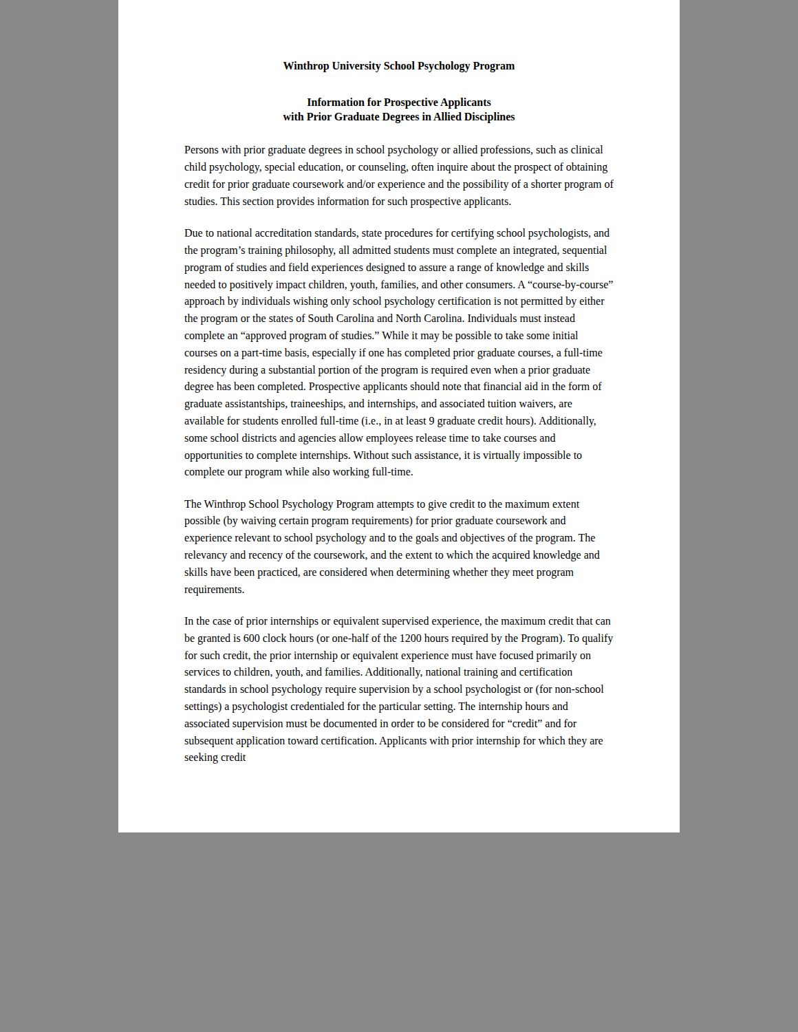Winthrop University School Psychology Program
Information for Prospective Applicants
with Prior Graduate Degrees in Allied Disciplines
Persons with prior graduate degrees in school psychology or allied professions, such as clinical child psychology, special education, or counseling, often inquire about the prospect of obtaining credit for prior graduate coursework and/or experience and the possibility of a shorter program of studies. This section provides information for such prospective applicants.
Due to national accreditation standards, state procedures for certifying school psychologists, and the program’s training philosophy, all admitted students must complete an integrated, sequential program of studies and field experiences designed to assure a range of knowledge and skills needed to positively impact children, youth, families, and other consumers. A “course-by-course” approach by individuals wishing only school psychology certification is not permitted by either the program or the states of South Carolina and North Carolina. Individuals must instead complete an “approved program of studies.” While it may be possible to take some initial courses on a part-time basis, especially if one has completed prior graduate courses, a full-time residency during a substantial portion of the program is required even when a prior graduate degree has been completed. Prospective applicants should note that financial aid in the form of graduate assistantships, traineeships, and internships, and associated tuition waivers, are available for students enrolled full-time (i.e., in at least 9 graduate credit hours). Additionally, some school districts and agencies allow employees release time to take courses and opportunities to complete internships. Without such assistance, it is virtually impossible to complete our program while also working full-time.
The Winthrop School Psychology Program attempts to give credit to the maximum extent possible (by waiving certain program requirements) for prior graduate coursework and experience relevant to school psychology and to the goals and objectives of the program. The relevancy and recency of the coursework, and the extent to which the acquired knowledge and skills have been practiced, are considered when determining whether they meet program requirements.
In the case of prior internships or equivalent supervised experience, the maximum credit that can be granted is 600 clock hours (or one-half of the 1200 hours required by the Program). To qualify for such credit, the prior internship or equivalent experience must have focused primarily on services to children, youth, and families. Additionally, national training and certification standards in school psychology require supervision by a school psychologist or (for non-school settings) a psychologist credentialed for the particular setting. The internship hours and associated supervision must be documented in order to be considered for “credit” and for subsequent application toward certification. Applicants with prior internship for which they are seeking credit